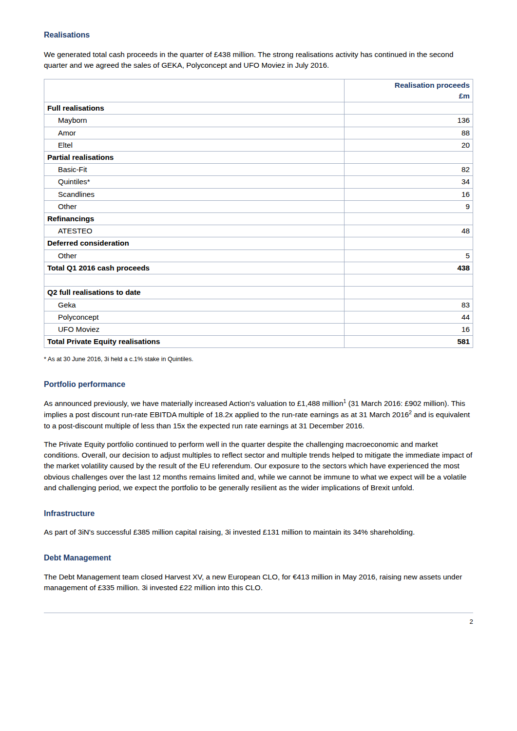Realisations
We generated total cash proceeds in the quarter of £438 million. The strong realisations activity has continued in the second quarter and we agreed the sales of GEKA, Polyconcept and UFO Moviez in July 2016.
| | Realisation proceeds £m |
| Full realisations | |
| Mayborn | 136 |
| Amor | 88 |
| Eltel | 20 |
| Partial realisations | |
| Basic-Fit | 82 |
| Quintiles* | 34 |
| Scandlines | 16 |
| Other | 9 |
| Refinancings | |
| ATESTEO | 48 |
| Deferred consideration | |
| Other | 5 |
| Total Q1 2016 cash proceeds | 438 |
| Q2 full realisations to date | |
| Geka | 83 |
| Polyconcept | 44 |
| UFO Moviez | 16 |
| Total Private Equity realisations | 581 |
* As at 30 June 2016, 3i held a c.1% stake in Quintiles.
Portfolio performance
As announced previously, we have materially increased Action's valuation to £1,488 million1 (31 March 2016: £902 million). This implies a post discount run-rate EBITDA multiple of 18.2x applied to the run-rate earnings as at 31 March 20162 and is equivalent to a post-discount multiple of less than 15x the expected run rate earnings at 31 December 2016.
The Private Equity portfolio continued to perform well in the quarter despite the challenging macroeconomic and market conditions. Overall, our decision to adjust multiples to reflect sector and multiple trends helped to mitigate the immediate impact of the market volatility caused by the result of the EU referendum. Our exposure to the sectors which have experienced the most obvious challenges over the last 12 months remains limited and, while we cannot be immune to what we expect will be a volatile and challenging period, we expect the portfolio to be generally resilient as the wider implications of Brexit unfold.
Infrastructure
As part of 3iN's successful £385 million capital raising, 3i invested £131 million to maintain its 34% shareholding.
Debt Management
The Debt Management team closed Harvest XV, a new European CLO, for €413 million in May 2016, raising new assets under management of £335 million. 3i invested £22 million into this CLO.
2